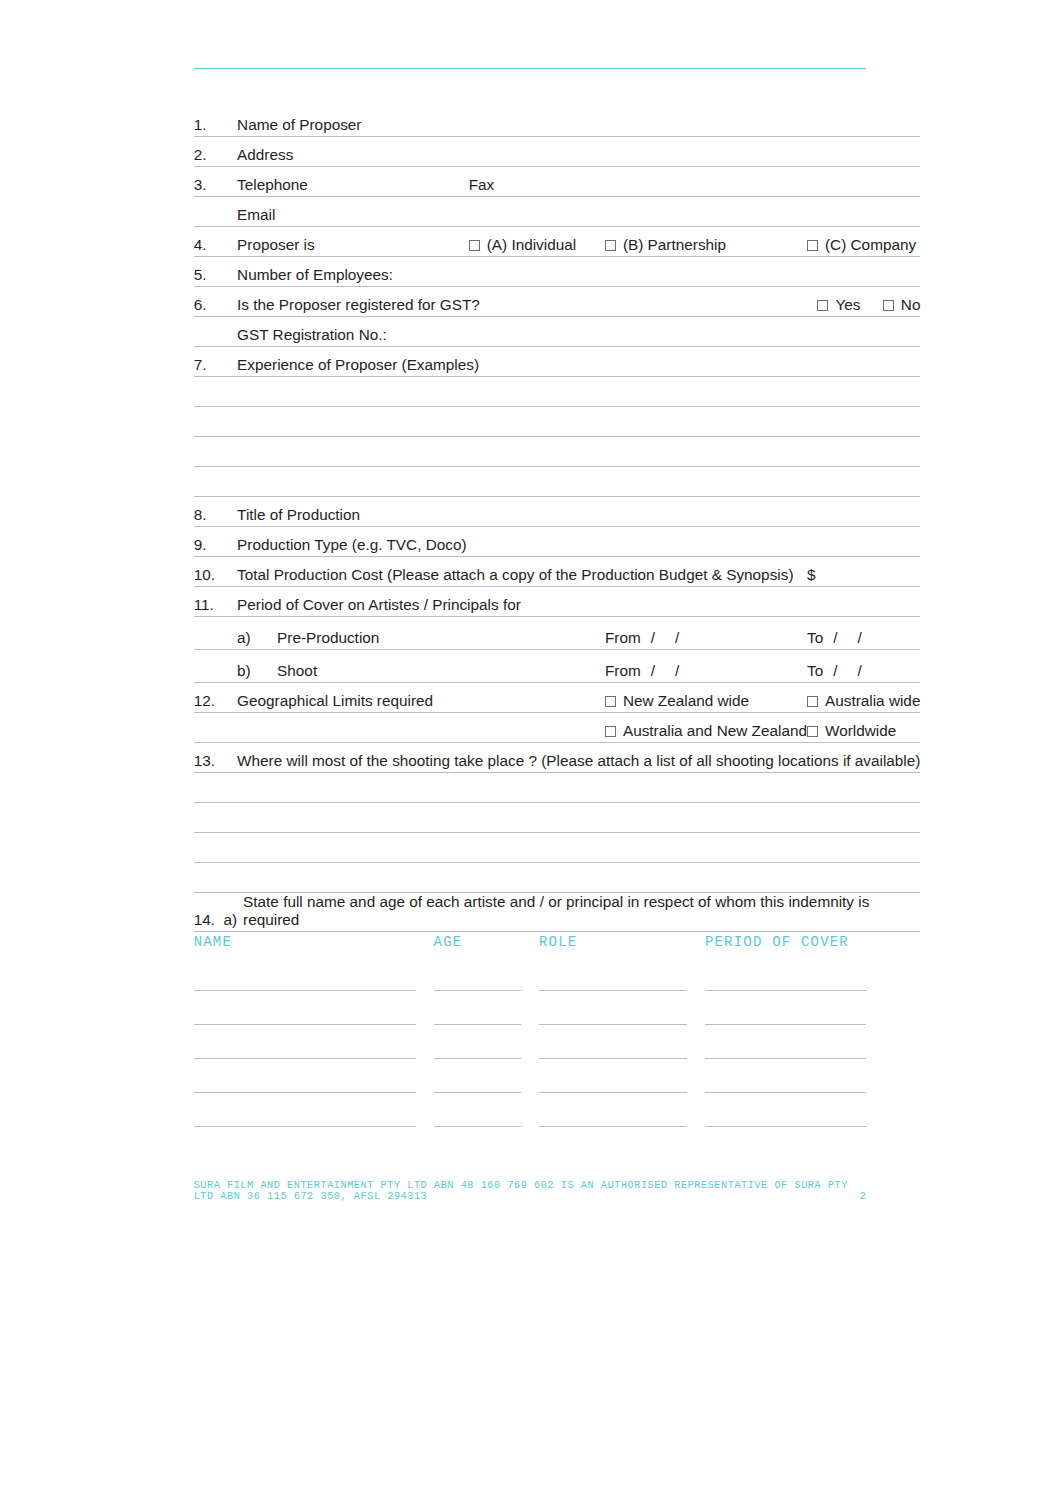| 1. | Name of Proposer |
| 2. | Address |
| 3. | Telephone | Fax |
| | Email |
| 4. | Proposer is | (A) Individual | (B) Partnership | (C) Company |
| 5. | Number of Employees: |
| 6. | Is the Proposer registered for GST? | Yes | No |
| | GST Registration No.: |
| 7. | Experience of Proposer (Examples) |
| 8. | Title of Production |
| 9. | Production Type (e.g. TVC, Doco) |
| 10. | Total Production Cost (Please attach a copy of the Production Budget & Synopsis) | $ |
| 11. | Period of Cover on Artistes / Principals for |
| | / a) / Pre-Production / | From / / | To / / |
| | / b) / Shoot / | From / / | To / / |
| 12. | Geographical Limits required | New Zealand wide | Australia wide |
| | | Australia and New Zealand | Worldwide |
| 13. | Where will most of the shooting take place ? (Please attach a list of all shooting locations if available) |
| 14. a) | State full name and age of each artiste and / or principal in respect of whom this indemnity is required |
| NAME | | AGE | | ROLE | | PERIOD OF COVER |
SURA FILM AND ENTERTAINMENT PTY LTD ABN 48 160 769 602 IS AN AUTHORISED REPRESENTATIVE OF SURA PTY LTD ABN 36 115 672 350, AFSL 294313
2